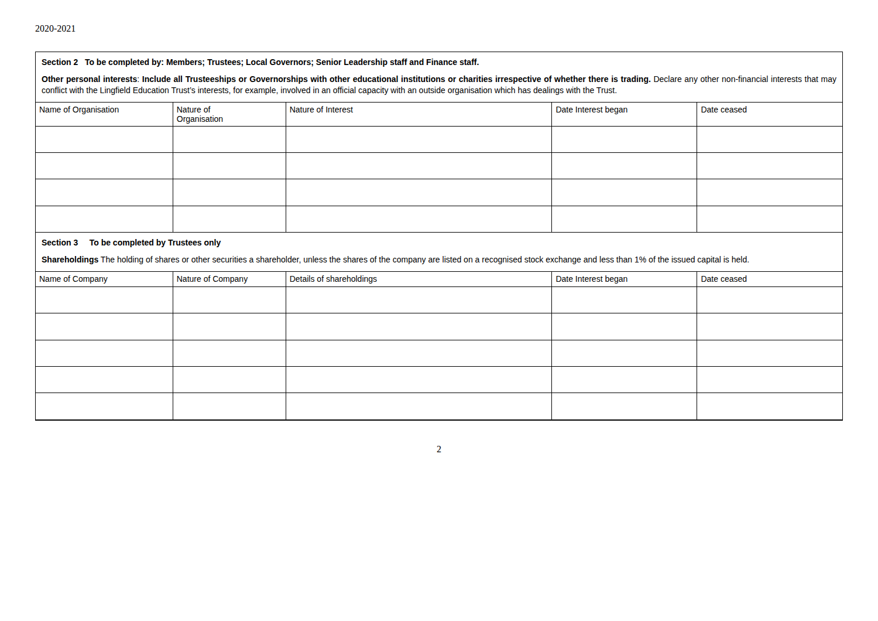2020-2021
Section 2 To be completed by: Members; Trustees; Local Governors; Senior Leadership staff and Finance staff.
Other personal interests: Include all Trusteeships or Governorships with other educational institutions or charities irrespective of whether there is trading. Declare any other non-financial interests that may conflict with the Lingfield Education Trust’s interests, for example, involved in an official capacity with an outside organisation which has dealings with the Trust.
| Name of Organisation | Nature of Organisation | Nature of Interest | Date Interest began | Date ceased |
Section 3 To be completed by Trustees only
Shareholdings The holding of shares or other securities a shareholder, unless the shares of the company are listed on a recognised stock exchange and less than 1% of the issued capital is held.
| Name of Company | Nature of Company | Details of shareholdings | Date Interest began | Date ceased |
2